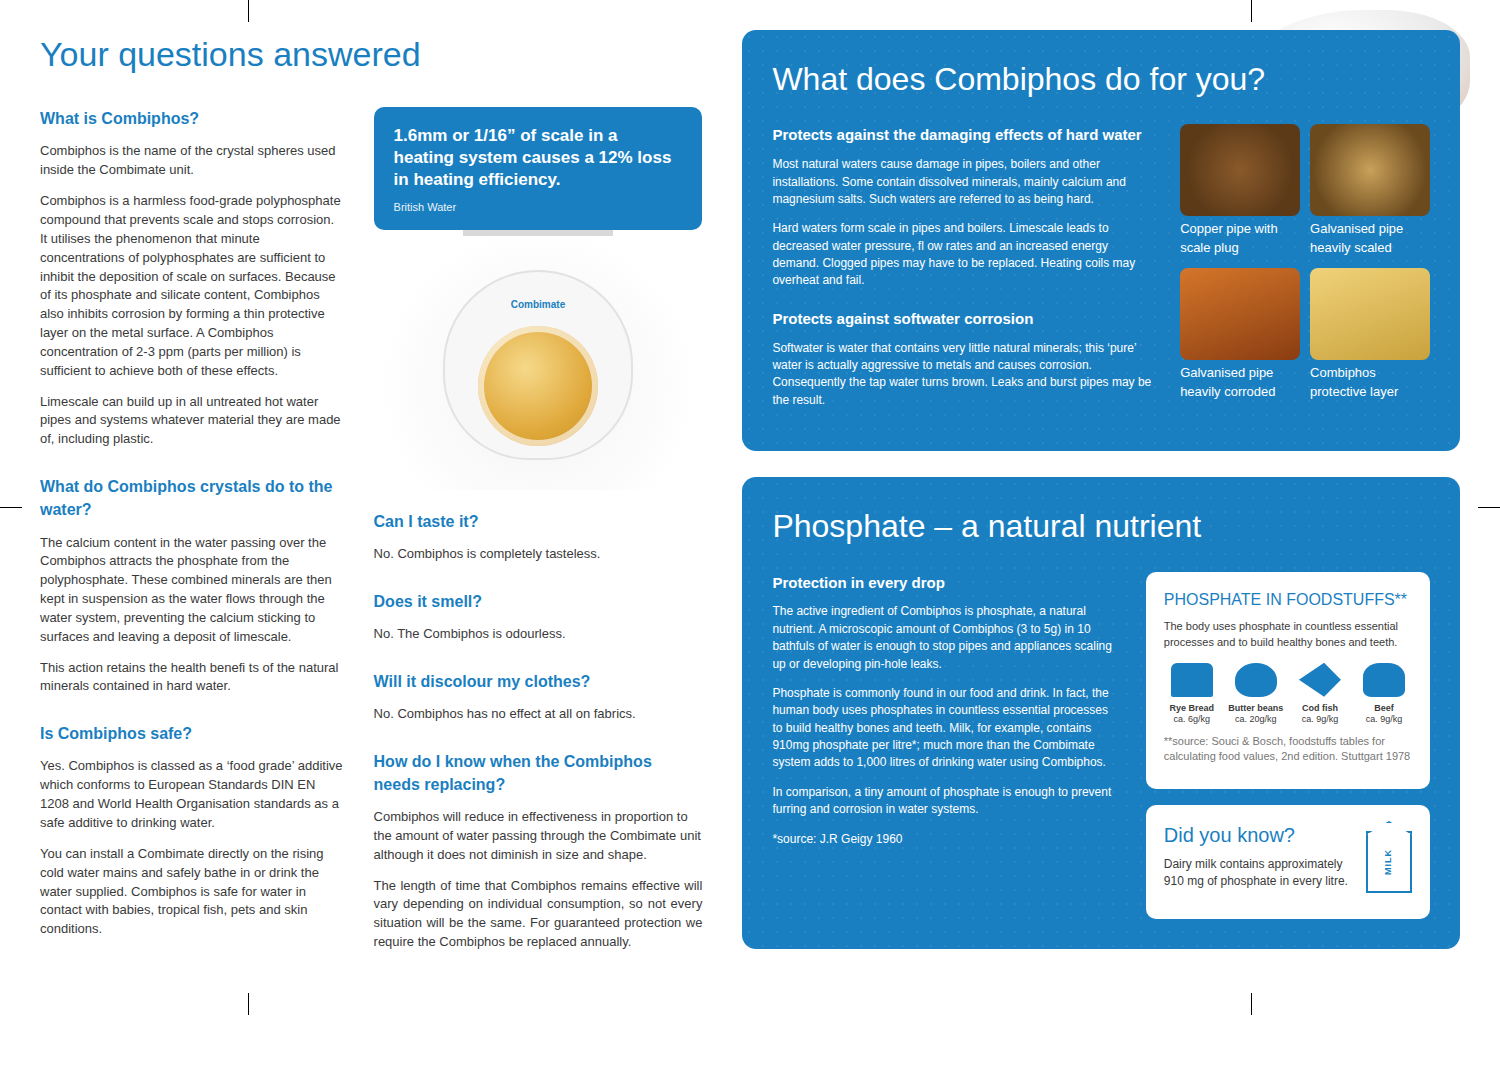Your questions answered
What is Combiphos?
Combiphos is the name of the crystal spheres used inside the Combimate unit.
Combiphos is a harmless food-grade polyphosphate compound that prevents scale and stops corrosion. It utilises the phenomenon that minute concentrations of polyphosphates are sufficient to inhibit the deposition of scale on surfaces. Because of its phosphate and silicate content, Combiphos also inhibits corrosion by forming a thin protective layer on the metal surface. A Combiphos concentration of 2-3 ppm (parts per million) is sufficient to achieve both of these effects.
Limescale can build up in all untreated hot water pipes and systems whatever material they are made of, including plastic.
What do Combiphos crystals do to the water?
The calcium content in the water passing over the Combiphos attracts the phosphate from the polyphosphate. These combined minerals are then kept in suspension as the water flows through the water system, preventing the calcium sticking to surfaces and leaving a deposit of limescale.
This action retains the health benefi ts of the natural minerals contained in hard water.
Is Combiphos safe?
Yes. Combiphos is classed as a ‘food grade’ additive which conforms to European Standards DIN EN 1208 and World Health Organisation standards as a safe additive to drinking water.
You can install a Combimate directly on the rising cold water mains and safely bathe in or drink the water supplied. Combiphos is safe for water in contact with babies, tropical fish, pets and skin conditions.
1.6mm or 1/16” of scale in a heating system causes a 12% loss in heating efficiency.
British Water
Combimate
Can I taste it?
No. Combiphos is completely tasteless.
Does it smell?
No. The Combiphos is odourless.
Will it discolour my clothes?
No. Combiphos has no effect at all on fabrics.
How do I know when the Combiphos needs replacing?
Combiphos will reduce in effectiveness in proportion to the amount of water passing through the Combimate unit although it does not diminish in size and shape.
The length of time that Combiphos remains effective will vary depending on individual consumption, so not every situation will be the same. For guaranteed protection we require the Combiphos be replaced annually.
What does Combiphos do for you?
Protects against the damaging effects of hard water
Most natural waters cause damage in pipes, boilers and other installations. Some contain dissolved minerals, mainly calcium and magnesium salts. Such waters are referred to as being hard.
Hard waters form scale in pipes and boilers. Limescale leads to decreased water pressure, fl ow rates and an increased energy demand. Clogged pipes may have to be replaced. Heating coils may overheat and fail.
Protects against softwater corrosion
Softwater is water that contains very little natural minerals; this ‘pure’ water is actually aggressive to metals and causes corrosion. Consequently the tap water turns brown. Leaks and burst pipes may be the result.
Copper pipe with scale plug
Galvanised pipe heavily scaled
Galvanised pipe heavily corroded
Combiphos protective layer
Phosphate – a natural nutrient
Protection in every drop
The active ingredient of Combiphos is phosphate, a natural nutrient. A microscopic amount of Combiphos (3 to 5g) in 10 bathfuls of water is enough to stop pipes and appliances scaling up or developing pin-hole leaks.
Phosphate is commonly found in our food and drink. In fact, the human body uses phosphates in countless essential processes to build healthy bones and teeth. Milk, for example, contains 910mg phosphate per litre*; much more than the Combimate system adds to 1,000 litres of drinking water using Combiphos.
In comparison, a tiny amount of phosphate is enough to prevent furring and corrosion in water systems.
*source: J.R Geigy 1960
PHOSPHATE IN FOODSTUFFS**
The body uses phosphate in countless essential processes and to build healthy bones and teeth.
Rye Bread
ca. 6g/kg
Butter beans
ca. 20g/kg
Cod fish
ca. 9g/kg
Beef
ca. 9g/kg
**source: Souci & Bosch, foodstuffs tables for calculating food values, 2nd edition. Stuttgart 1978
Did you know?
Dairy milk contains approximately 910 mg of phosphate in every litre.
MILK